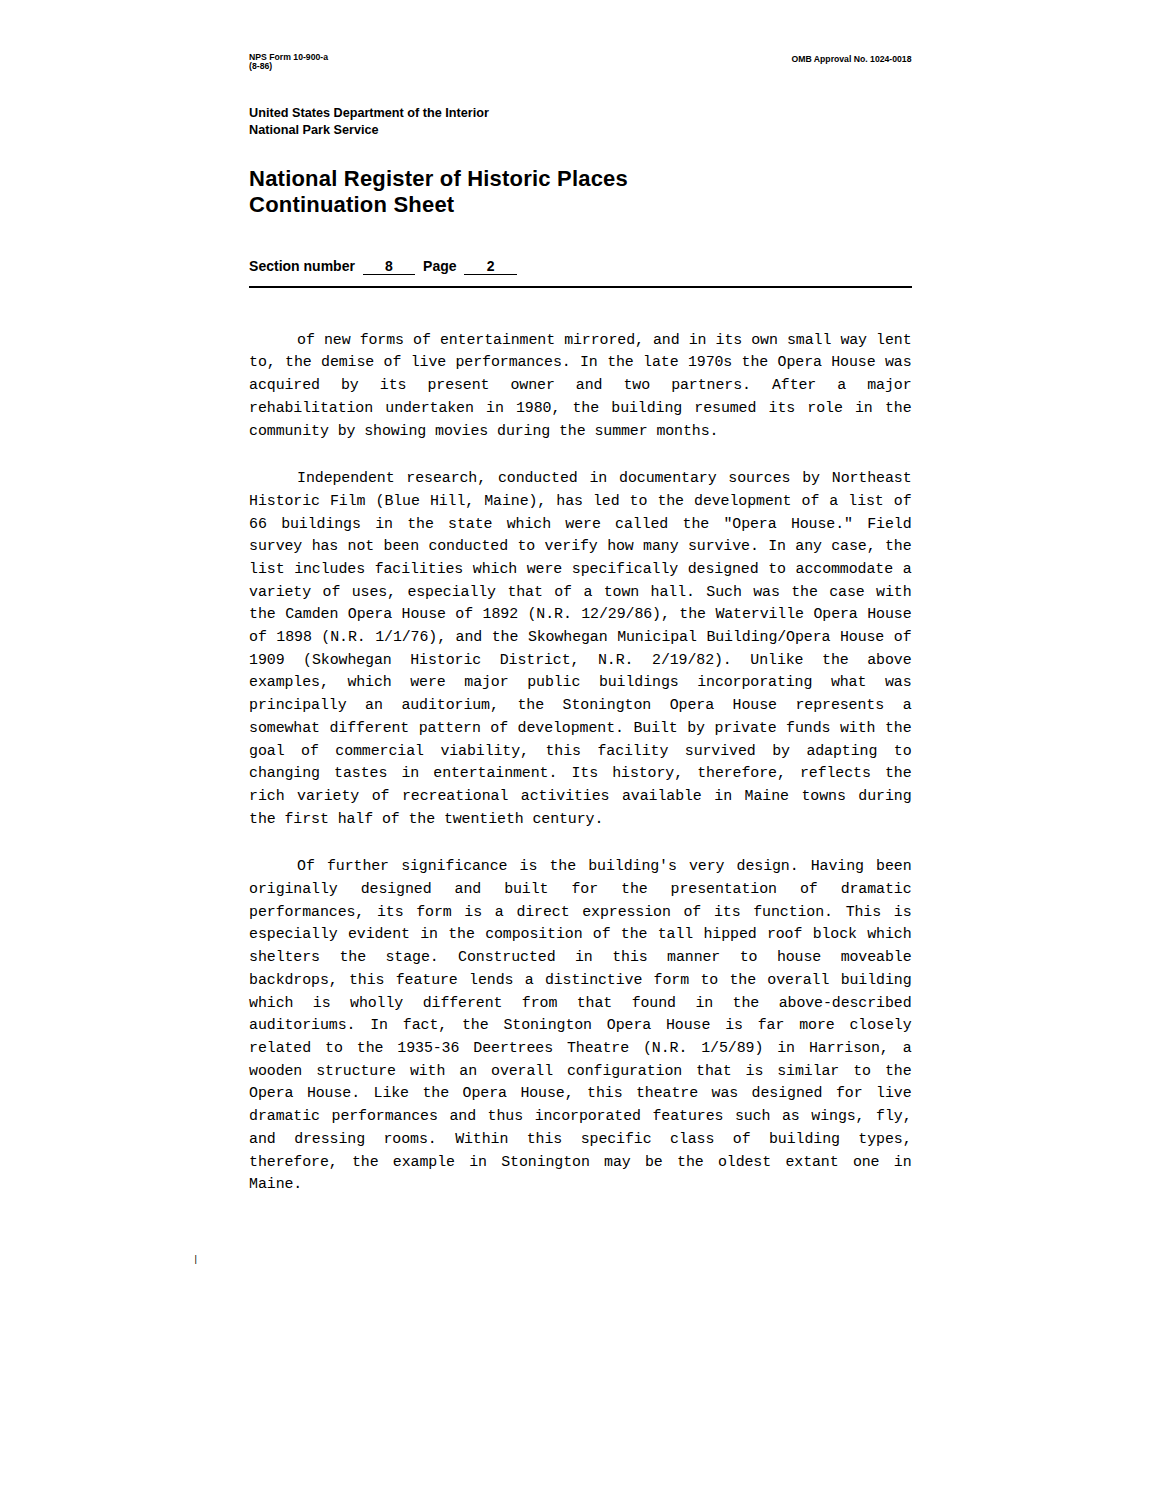NPS Form 10-900-a
(8-86)
OMB Approval No. 1024-0018
United States Department of the Interior
National Park Service
National Register of Historic Places
Continuation Sheet
Section number 8 Page 2
of new forms of entertainment mirrored, and in its own small way lent to, the demise of live performances. In the late 1970s the Opera House was acquired by its present owner and two partners. After a major rehabilitation undertaken in 1980, the building resumed its role in the community by showing movies during the summer months.
Independent research, conducted in documentary sources by Northeast Historic Film (Blue Hill, Maine), has led to the development of a list of 66 buildings in the state which were called the "Opera House." Field survey has not been conducted to verify how many survive. In any case, the list includes facilities which were specifically designed to accommodate a variety of uses, especially that of a town hall. Such was the case with the Camden Opera House of 1892 (N.R. 12/29/86), the Waterville Opera House of 1898 (N.R. 1/1/76), and the Skowhegan Municipal Building/Opera House of 1909 (Skowhegan Historic District, N.R. 2/19/82). Unlike the above examples, which were major public buildings incorporating what was principally an auditorium, the Stonington Opera House represents a somewhat different pattern of development. Built by private funds with the goal of commercial viability, this facility survived by adapting to changing tastes in entertainment. Its history, therefore, reflects the rich variety of recreational activities available in Maine towns during the first half of the twentieth century.
Of further significance is the building's very design. Having been originally designed and built for the presentation of dramatic performances, its form is a direct expression of its function. This is especially evident in the composition of the tall hipped roof block which shelters the stage. Constructed in this manner to house moveable backdrops, this feature lends a distinctive form to the overall building which is wholly different from that found in the above-described auditoriums. In fact, the Stonington Opera House is far more closely related to the 1935-36 Deertrees Theatre (N.R. 1/5/89) in Harrison, a wooden structure with an overall configuration that is similar to the Opera House. Like the Opera House, this theatre was designed for live dramatic performances and thus incorporated features such as wings, fly, and dressing rooms. Within this specific class of building types, therefore, the example in Stonington may be the oldest extant one in Maine.
|